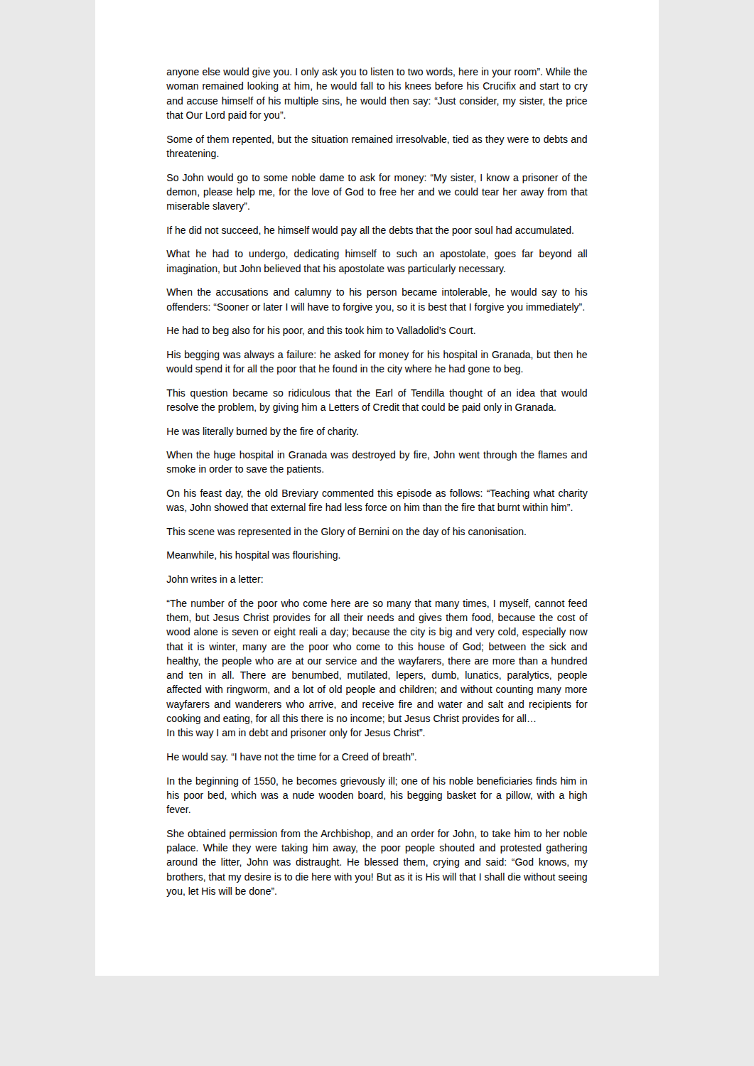anyone else would give you. I only ask you to listen to two words, here in your room”. While the woman remained looking at him, he would fall to his knees before his Crucifix and start to cry and accuse himself of his multiple sins, he would then say: “Just consider, my sister, the price that Our Lord paid for you”.
Some of them repented, but the situation remained irresolvable, tied as they were to debts and threatening.
So John would go to some noble dame to ask for money: “My sister, I know a prisoner of the demon, please help me, for the love of God to free her and we could tear her away from that miserable slavery”.
If he did not succeed, he himself would pay all the debts that the poor soul had accumulated.
What he had to undergo, dedicating himself to such an apostolate, goes far beyond all imagination, but John believed that his apostolate was particularly necessary.
When the accusations and calumny to his person became intolerable, he would say to his offenders: “Sooner or later I will have to forgive you, so it is best that I forgive you immediately”.
He had to beg also for his poor, and this took him to Valladolid’s Court.
His begging was always a failure: he asked for money for his hospital in Granada, but then he would spend it for all the poor that he found in the city where he had gone to beg.
This question became so ridiculous that the Earl of Tendilla thought of an idea that would resolve the problem, by giving him a Letters of Credit that could be paid only in Granada.
He was literally burned by the fire of charity.
When the huge hospital in Granada was destroyed by fire, John went through the flames and smoke in order to save the patients.
On his feast day, the old Breviary commented this episode as follows: “Teaching what charity was, John showed that external fire had less force on him than the fire that burnt within him”.
This scene was represented in the Glory of Bernini on the day of his canonisation.
Meanwhile, his hospital was flourishing.
John writes in a letter:
“The number of the poor who come here are so many that many times, I myself, cannot feed them, but Jesus Christ provides for all their needs and gives them food, because the cost of wood alone is seven or eight reali a day; because the city is big and very cold, especially now that it is winter, many are the poor who come to this house of God; between the sick and healthy, the people who are at our service and the wayfarers, there are more than a hundred and ten in all. There are benumbed, mutilated, lepers, dumb, lunatics, paralytics, people affected with ringworm, and a lot of old people and children; and without counting many more wayfarers and wanderers who arrive, and receive fire and water and salt and recipients for cooking and eating, for all this there is no income; but Jesus Christ provides for all…
In this way I am in debt and prisoner only for Jesus Christ”.
He would say. “I have not the time for a Creed of breath”.
In the beginning of 1550, he becomes grievously ill; one of his noble beneficiaries finds him in his poor bed, which was a nude wooden board, his begging basket for a pillow, with a high fever.
She obtained permission from the Archbishop, and an order for John, to take him to her noble palace. While they were taking him away, the poor people shouted and protested gathering around the litter, John was distraught. He blessed them, crying and said: “God knows, my brothers, that my desire is to die here with you! But as it is His will that I shall die without seeing you, let His will be done”.